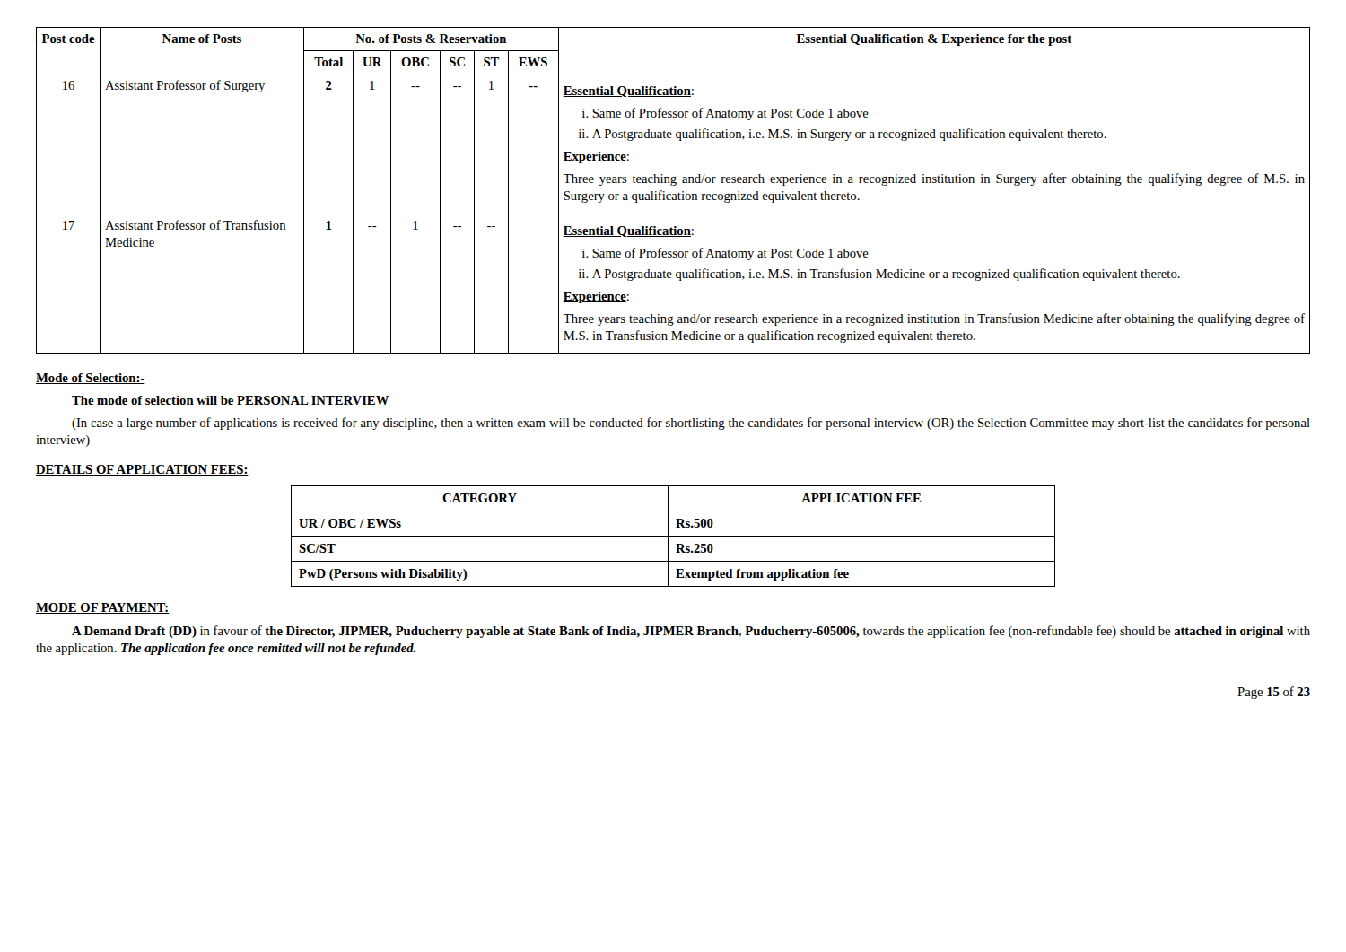| Post code | Name of Posts | No. of Posts & Reservation | Essential Qualification & Experience for the post |
| --- | --- | --- | --- |
| Total | UR | OBC | SC | ST | EWS |
| 16 | Assistant Professor of Surgery | 2 | 1 | -- | -- | 1 | -- | Essential Qualification : Same of Professor of Anatomy at Post Code 1 above A Postgraduate qualification, i.e. M.S. in Surgery or a recognized qualification equivalent thereto. Experience : Three years teaching and/or research experience in a recognized institution in Surgery after obtaining the qualifying degree of M.S. in Surgery or a qualification recognized equivalent thereto. |
| 17 | Assistant Professor of Transfusion Medicine | 1 | -- | 1 | -- | -- | | Essential Qualification : Same of Professor of Anatomy at Post Code 1 above A Postgraduate qualification, i.e. M.S. in Transfusion Medicine or a recognized qualification equivalent thereto. Experience : Three years teaching and/or research experience in a recognized institution in Transfusion Medicine after obtaining the qualifying degree of M.S. in Transfusion Medicine or a qualification recognized equivalent thereto. |
Mode of Selection:-
The mode of selection will be PERSONAL INTERVIEW
(In case a large number of applications is received for any discipline, then a written exam will be conducted for shortlisting the candidates for personal interview (OR) the Selection Committee may short-list the candidates for personal interview)
DETAILS OF APPLICATION FEES:
| CATEGORY | APPLICATION FEE |
| --- | --- |
| UR / OBC / EWSs | Rs.500 |
| SC/ST | Rs.250 |
| PwD (Persons with Disability) | Exempted from application fee |
MODE OF PAYMENT:
A Demand Draft (DD) in favour of the Director, JIPMER, Puducherry payable at State Bank of India, JIPMER Branch, Puducherry-605006, towards the application fee (non-refundable fee) should be attached in original with the application. The application fee once remitted will not be refunded.
Page 15 of 23